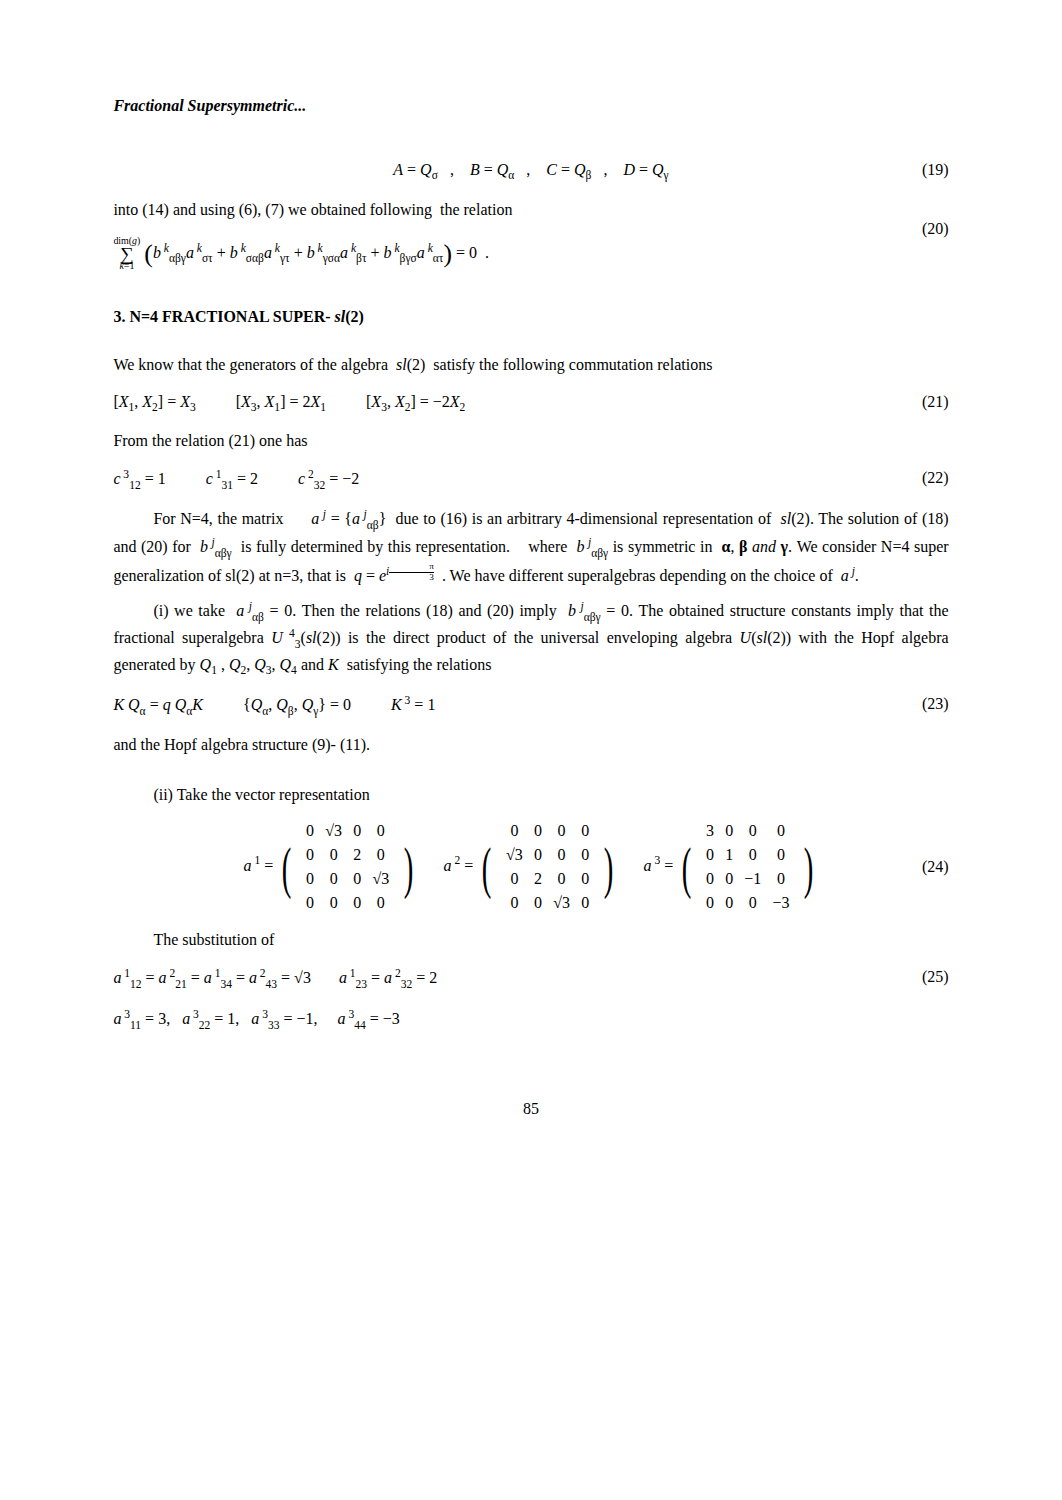Fractional Supersymmetric...
A = Qσ , B = Qα , C = Qβ , D = Qγ
(19)
into (14) and using (6), (7) we obtained following the relation
(20) dim(g)
∑
k=1 (b kαβγa kστ + b kσαβa kγτ + b kγσαa kβτ + b kβγσa kατ) = 0 .
3. N=4 FRACTIONAL SUPER- sl(2)
We know that the generators of the algebra sl(2) satisfy the following commutation relations
[X1, X2] = X3 [X3, X1] = 2X1 [X3, X2] = −2X2
(21)
From the relation (21) one has
c 312 = 1 c 131 = 2 c 232 = −2
(22)
For N=4, the matrix a j = {a jαβ} due to (16) is an arbitrary 4-dimensional representation of sl(2). The solution of (18) and (20) for b jαβγ is fully determined by this representation. where b jαβγ is symmetric in α, β and γ. We consider N=4 super generalization of sl(2) at n=3, that is q = eiπ 3 . We have different superalgebras depending on the choice of a j.
(i) we take a jαβ = 0. Then the relations (18) and (20) imply b jαβγ = 0. The obtained structure constants imply that the fractional superalgebra U 43(sl(2)) is the direct product of the universal enveloping algebra U(sl(2)) with the Hopf algebra generated by Q1 , Q2, Q3, Q4 and K satisfying the relations
K Qα = q QαK {Qα, Qβ, Qγ} = 0 K 3 = 1
(23)
and the Hopf algebra structure (9)- (11).
(ii) Take the vector representation
a 1 = (
| 0 | √3 | 0 | 0 |
| 0 | 0 | 2 | 0 |
| 0 | 0 | 0 | √3 |
| 0 | 0 | 0 | 0 |
) a 2 = (
| 0 | 0 | 0 | 0 |
| √3 | 0 | 0 | 0 |
| 0 | 2 | 0 | 0 |
| 0 | 0 | √3 | 0 |
) a 3 = (
| 3 | 0 | 0 | 0 |
| 0 | 1 | 0 | 0 |
| 0 | 0 | −1 | 0 |
| 0 | 0 | 0 | −3 |
)
(24)
The substitution of
a 112 = a 221 = a 134 = a 243 = √3 a 123 = a 232 = 2
(25)
a 311 = 3, a 322 = 1, a 333 = −1, a 344 = −3
85